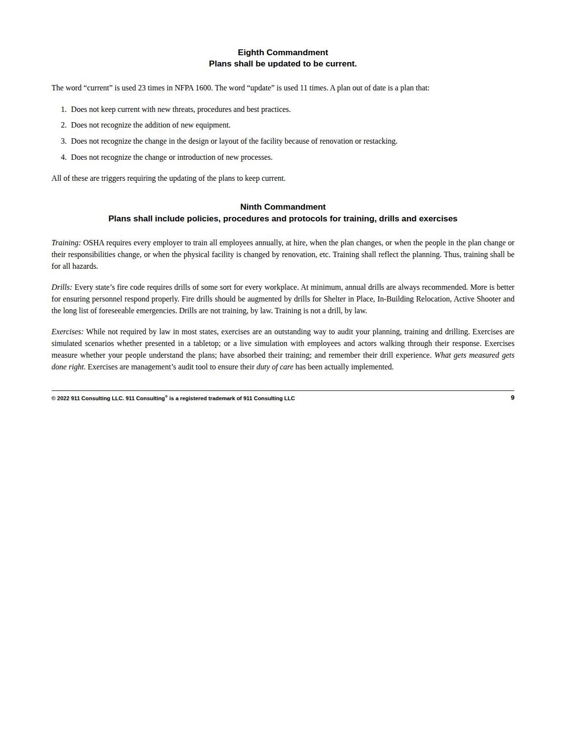Eighth Commandment
Plans shall be updated to be current.
The word “current” is used 23 times in NFPA 1600. The word “update” is used 11 times. A plan out of date is a plan that:
Does not keep current with new threats, procedures and best practices.
Does not recognize the addition of new equipment.
Does not recognize the change in the design or layout of the facility because of renovation or restacking.
Does not recognize the change or introduction of new processes.
All of these are triggers requiring the updating of the plans to keep current.
Ninth Commandment
Plans shall include policies, procedures and protocols for training, drills and exercises
Training: OSHA requires every employer to train all employees annually, at hire, when the plan changes, or when the people in the plan change or their responsibilities change, or when the physical facility is changed by renovation, etc. Training shall reflect the planning. Thus, training shall be for all hazards.
Drills: Every state’s fire code requires drills of some sort for every workplace. At minimum, annual drills are always recommended. More is better for ensuring personnel respond properly. Fire drills should be augmented by drills for Shelter in Place, In-Building Relocation, Active Shooter and the long list of foreseeable emergencies. Drills are not training, by law. Training is not a drill, by law.
Exercises: While not required by law in most states, exercises are an outstanding way to audit your planning, training and drilling. Exercises are simulated scenarios whether presented in a tabletop; or a live simulation with employees and actors walking through their response. Exercises measure whether your people understand the plans; have absorbed their training; and remember their drill experience. What gets measured gets done right. Exercises are management’s audit tool to ensure their duty of care has been actually implemented.
© 2022 911 Consulting LLC. 911 Consulting® is a registered trademark of 911 Consulting LLC 9